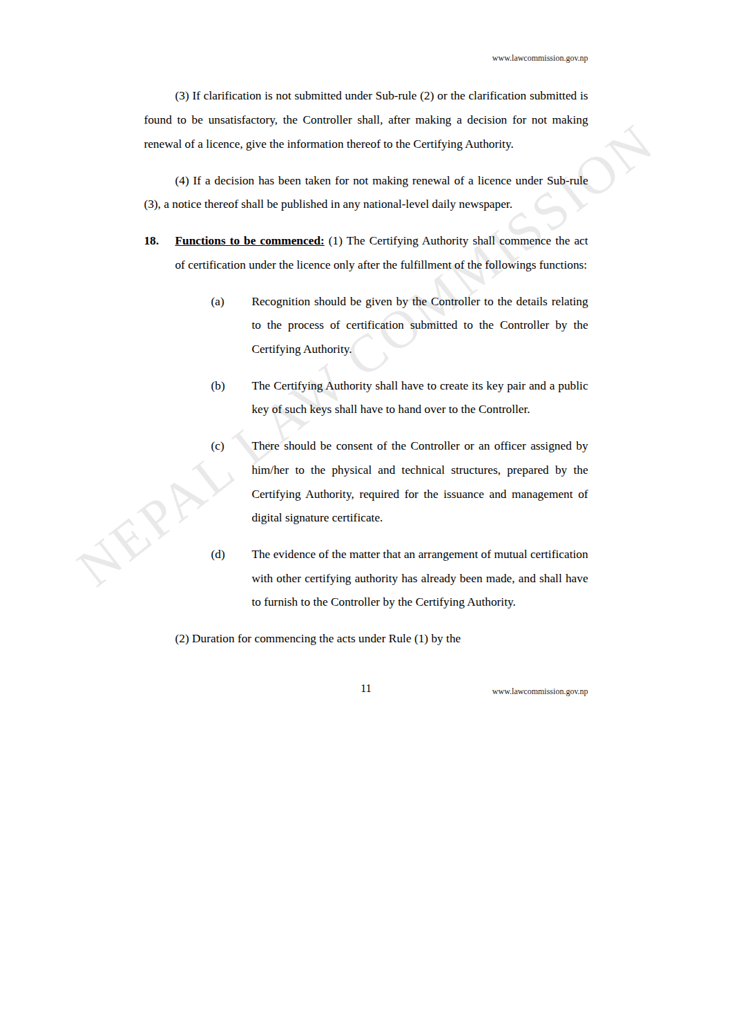NEPAL LAW COMMISSION
www.lawcommission.gov.np
(3) If clarification is not submitted under Sub-rule (2) or the clarification submitted is found to be unsatisfactory, the Controller shall, after making a decision for not making renewal of a licence, give the information thereof to the Certifying Authority.
(4) If a decision has been taken for not making renewal of a licence under Sub-rule (3), a notice thereof shall be published in any national-level daily newspaper.
18.
Functions to be commenced: (1) The Certifying Authority shall commence the act of certification under the licence only after the fulfillment of the followings functions:
(a)
Recognition should be given by the Controller to the details relating to the process of certification submitted to the Controller by the Certifying Authority.
(b)
The Certifying Authority shall have to create its key pair and a public key of such keys shall have to hand over to the Controller.
(c)
There should be consent of the Controller or an officer assigned by him/her to the physical and technical structures, prepared by the Certifying Authority, required for the issuance and management of digital signature certificate.
(d)
The evidence of the matter that an arrangement of mutual certification with other certifying authority has already been made, and shall have to furnish to the Controller by the Certifying Authority.
(2) Duration for commencing the acts under Rule (1) by the
11 www.lawcommission.gov.np